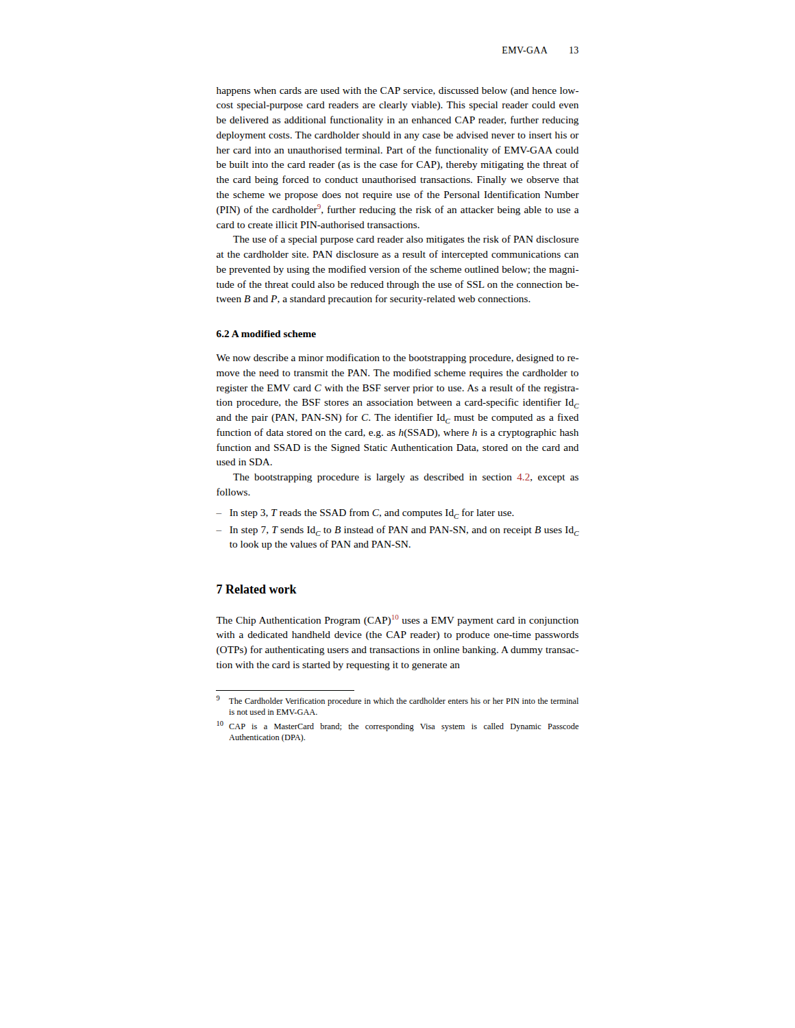EMV-GAA13
happens when cards are used with the CAP service, discussed below (and hence low-cost special-purpose card readers are clearly viable). This special reader could even be delivered as additional functionality in an enhanced CAP reader, further reducing deployment costs. The cardholder should in any case be advised never to insert his or her card into an unauthorised terminal. Part of the functionality of EMV-GAA could be built into the card reader (as is the case for CAP), thereby mitigating the threat of the card being forced to conduct unauthorised transactions. Finally we observe that the scheme we propose does not require use of the Personal Identification Number (PIN) of the cardholder9, further reducing the risk of an attacker being able to use a card to create illicit PIN-authorised transactions.
The use of a special purpose card reader also mitigates the risk of PAN disclosure at the cardholder site. PAN disclosure as a result of intercepted communications can be prevented by using the modified version of the scheme outlined below; the magnitude of the threat could also be reduced through the use of SSL on the connection between B and P, a standard precaution for security-related web connections.
6.2 A modified scheme
We now describe a minor modification to the bootstrapping procedure, designed to remove the need to transmit the PAN. The modified scheme requires the cardholder to register the EMV card C with the BSF server prior to use. As a result of the registration procedure, the BSF stores an association between a card-specific identifier IdC and the pair (PAN, PAN-SN) for C. The identifier IdC must be computed as a fixed function of data stored on the card, e.g. as h(SSAD), where h is a cryptographic hash function and SSAD is the Signed Static Authentication Data, stored on the card and used in SDA.
The bootstrapping procedure is largely as described in section 4.2, except as follows.
In step 3, T reads the SSAD from C, and computes IdC for later use.
In step 7, T sends IdC to B instead of PAN and PAN-SN, and on receipt B uses IdC to look up the values of PAN and PAN-SN.
7 Related work
The Chip Authentication Program (CAP)10 uses a EMV payment card in conjunction with a dedicated handheld device (the CAP reader) to produce one-time passwords (OTPs) for authenticating users and transactions in online banking. A dummy transaction with the card is started by requesting it to generate an
9
The Cardholder Verification procedure in which the cardholder enters his or her PIN into the terminal is not used in EMV-GAA.
10
CAP is a MasterCard brand; the corresponding Visa system is called Dynamic Passcode Authentication (DPA).